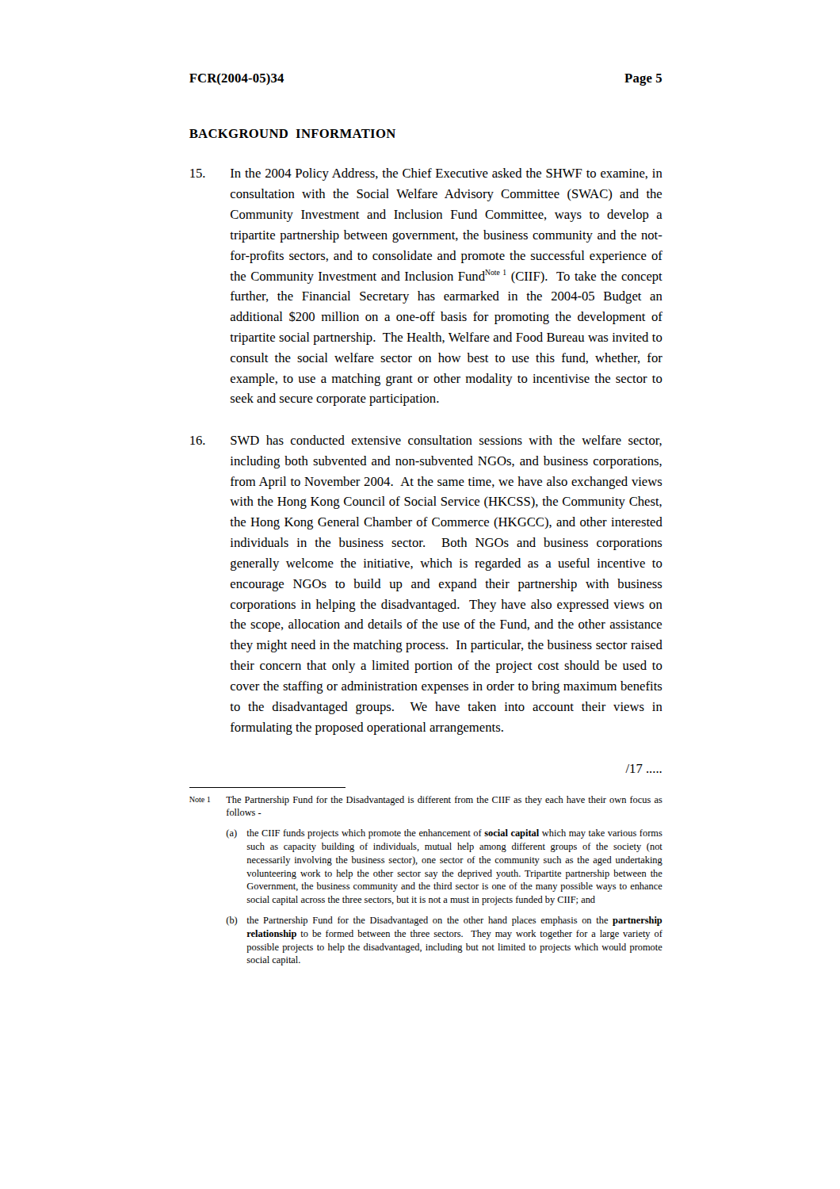FCR(2004-05)34 Page 5
BACKGROUND INFORMATION
15.
In the 2004 Policy Address, the Chief Executive asked the SHWF to examine, in consultation with the Social Welfare Advisory Committee (SWAC) and the Community Investment and Inclusion Fund Committee, ways to develop a tripartite partnership between government, the business community and the not-for-profits sectors, and to consolidate and promote the successful experience of the Community Investment and Inclusion FundNote 1 (CIIF). To take the concept further, the Financial Secretary has earmarked in the 2004-05 Budget an additional $200 million on a one-off basis for promoting the development of tripartite social partnership. The Health, Welfare and Food Bureau was invited to consult the social welfare sector on how best to use this fund, whether, for example, to use a matching grant or other modality to incentivise the sector to seek and secure corporate participation.
16.
SWD has conducted extensive consultation sessions with the welfare sector, including both subvented and non-subvented NGOs, and business corporations, from April to November 2004. At the same time, we have also exchanged views with the Hong Kong Council of Social Service (HKCSS), the Community Chest, the Hong Kong General Chamber of Commerce (HKGCC), and other interested individuals in the business sector. Both NGOs and business corporations generally welcome the initiative, which is regarded as a useful incentive to encourage NGOs to build up and expand their partnership with business corporations in helping the disadvantaged. They have also expressed views on the scope, allocation and details of the use of the Fund, and the other assistance they might need in the matching process. In particular, the business sector raised their concern that only a limited portion of the project cost should be used to cover the staffing or administration expenses in order to bring maximum benefits to the disadvantaged groups. We have taken into account their views in formulating the proposed operational arrangements.
/17 .....
Note 1
The Partnership Fund for the Disadvantaged is different from the CIIF as they each have their own focus as follows -
(a)
the CIIF funds projects which promote the enhancement of social capital which may take various forms such as capacity building of individuals, mutual help among different groups of the society (not necessarily involving the business sector), one sector of the community such as the aged undertaking volunteering work to help the other sector say the deprived youth. Tripartite partnership between the Government, the business community and the third sector is one of the many possible ways to enhance social capital across the three sectors, but it is not a must in projects funded by CIIF; and
(b)
the Partnership Fund for the Disadvantaged on the other hand places emphasis on the partnership relationship to be formed between the three sectors. They may work together for a large variety of possible projects to help the disadvantaged, including but not limited to projects which would promote social capital.